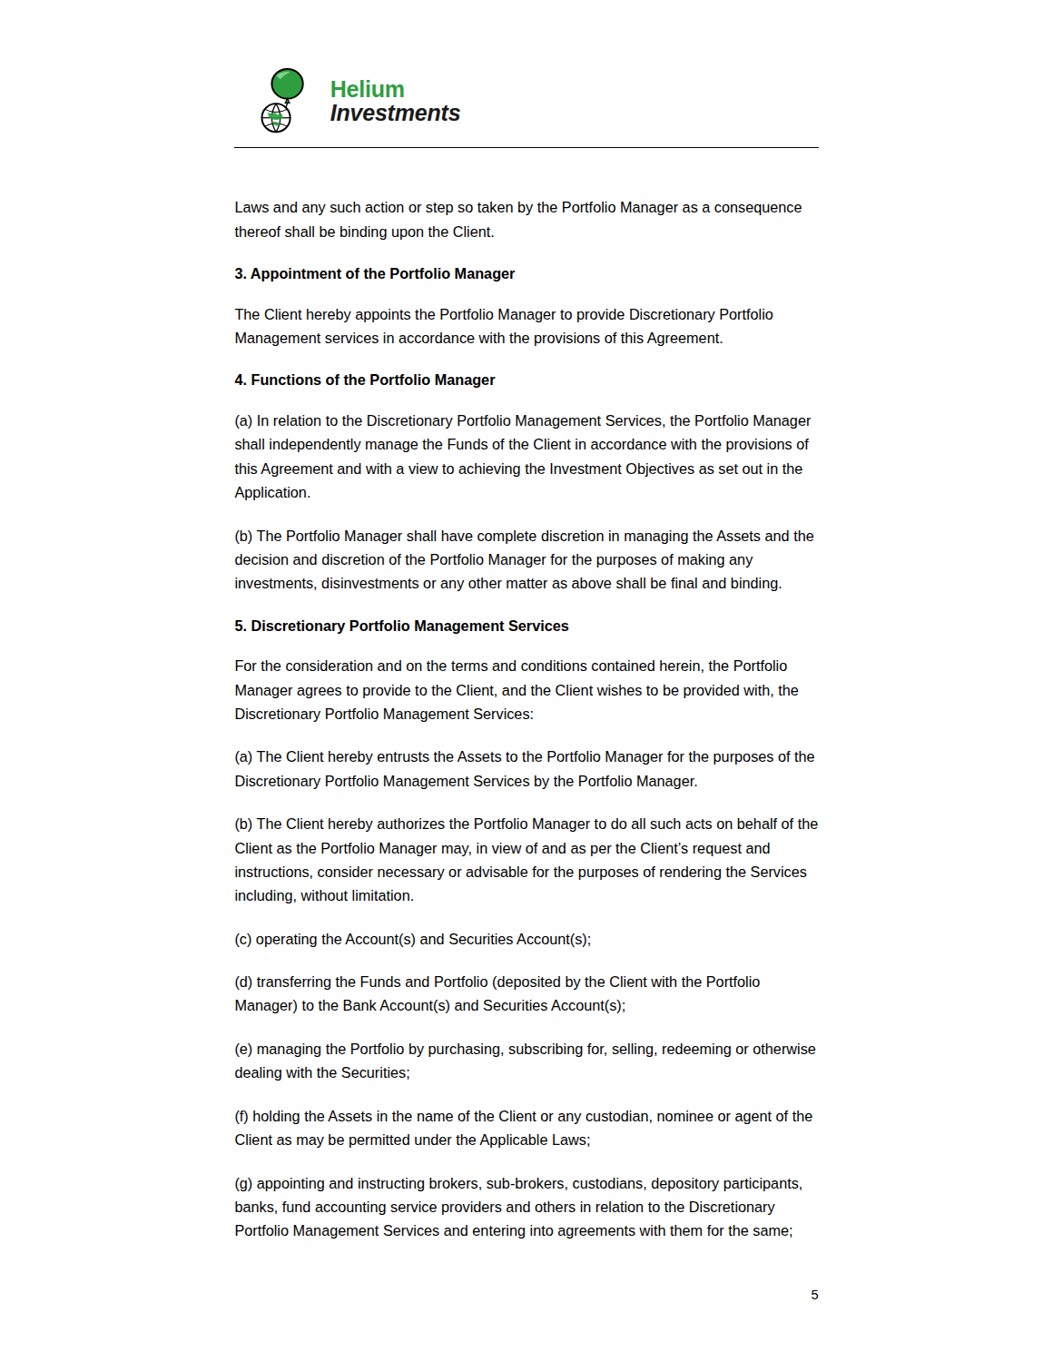Helium
Investments
Laws and any such action or step so taken by the Portfolio Manager as a consequence thereof shall be binding upon the Client.
3. Appointment of the Portfolio Manager
The Client hereby appoints the Portfolio Manager to provide Discretionary Portfolio Management services in accordance with the provisions of this Agreement.
4. Functions of the Portfolio Manager
(a) In relation to the Discretionary Portfolio Management Services, the Portfolio Manager shall independently manage the Funds of the Client in accordance with the provisions of this Agreement and with a view to achieving the Investment Objectives as set out in the Application.
(b) The Portfolio Manager shall have complete discretion in managing the Assets and the decision and discretion of the Portfolio Manager for the purposes of making any investments, disinvestments or any other matter as above shall be final and binding.
5. Discretionary Portfolio Management Services
For the consideration and on the terms and conditions contained herein, the Portfolio Manager agrees to provide to the Client, and the Client wishes to be provided with, the Discretionary Portfolio Management Services:
(a) The Client hereby entrusts the Assets to the Portfolio Manager for the purposes of the Discretionary Portfolio Management Services by the Portfolio Manager.
(b) The Client hereby authorizes the Portfolio Manager to do all such acts on behalf of the Client as the Portfolio Manager may, in view of and as per the Client’s request and instructions, consider necessary or advisable for the purposes of rendering the Services including, without limitation.
(c) operating the Account(s) and Securities Account(s);
(d) transferring the Funds and Portfolio (deposited by the Client with the Portfolio Manager) to the Bank Account(s) and Securities Account(s);
(e) managing the Portfolio by purchasing, subscribing for, selling, redeeming or otherwise dealing with the Securities;
(f) holding the Assets in the name of the Client or any custodian, nominee or agent of the Client as may be permitted under the Applicable Laws;
(g) appointing and instructing brokers, sub-brokers, custodians, depository participants, banks, fund accounting service providers and others in relation to the Discretionary Portfolio Management Services and entering into agreements with them for the same;
5